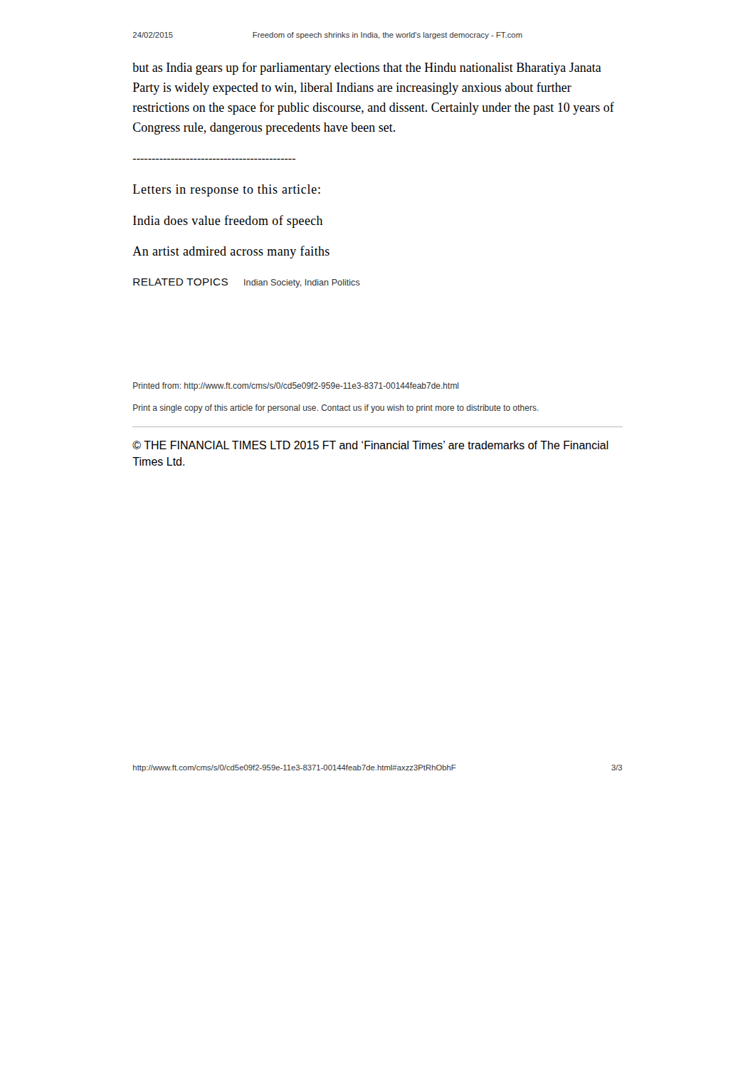24/02/2015 Freedom of speech shrinks in India, the world's largest democracy - FT.com
but as India gears up for parliamentary elections that the Hindu nationalist Bharatiya Janata Party is widely expected to win, liberal Indians are increasingly anxious about further restrictions on the space for public discourse, and dissent. Certainly under the past 10 years of Congress rule, dangerous precedents have been set.
-------------------------------------------
Letters in response to this article:
India does value freedom of speech
An artist admired across many faiths
RELATED TOPICS Indian Society, Indian Politics
Printed from: http://www.ft.com/cms/s/0/cd5e09f2-959e-11e3-8371-00144feab7de.html
Print a single copy of this article for personal use. Contact us if you wish to print more to distribute to others.
© THE FINANCIAL TIMES LTD 2015 FT and ‘Financial Times’ are trademarks of The Financial Times Ltd.
http://www.ft.com/cms/s/0/cd5e09f2-959e-11e3-8371-00144feab7de.html#axzz3PtRhObhF 3/3